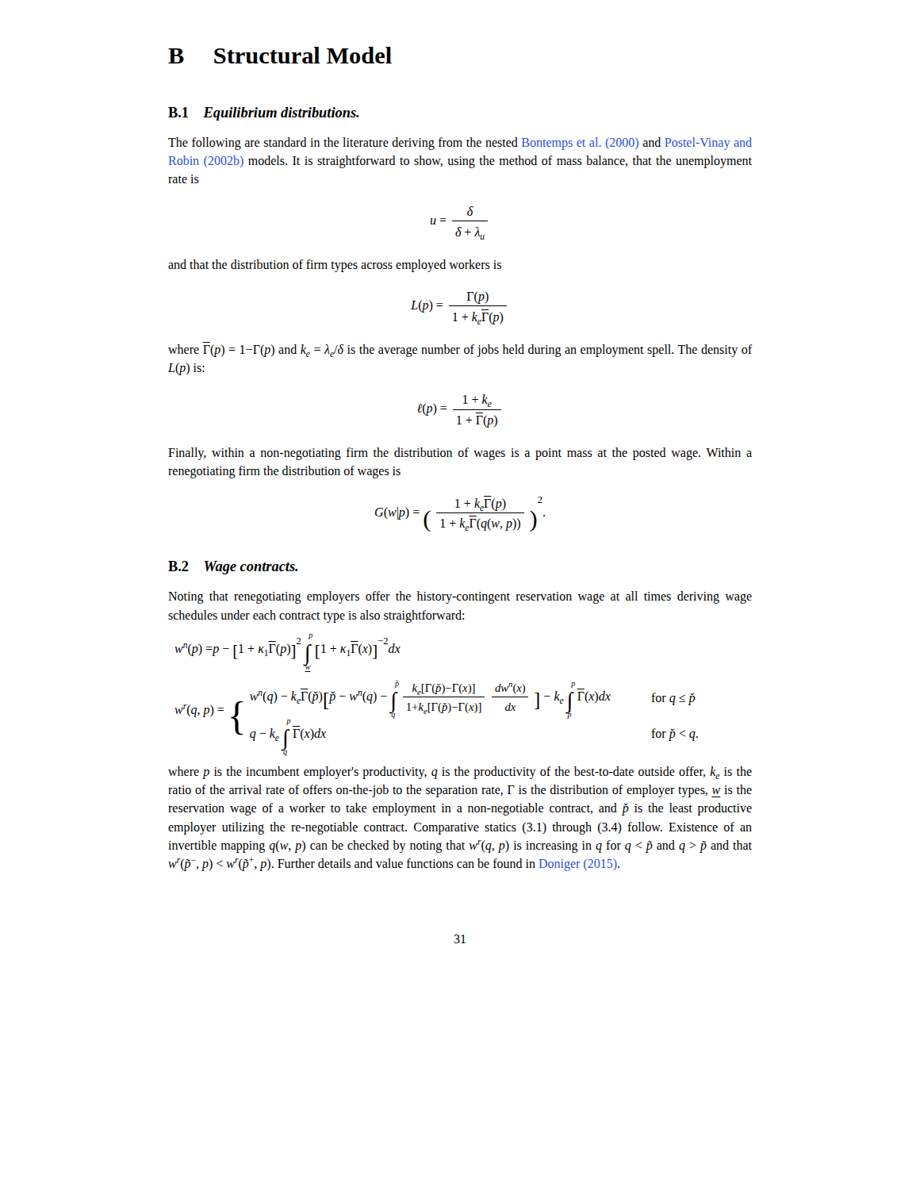BStructural Model
B.1 Equilibrium distributions.
The following are standard in the literature deriving from the nested Bontemps et al. (2000) and Postel-Vinay and Robin (2002b) models. It is straightforward to show, using the method of mass balance, that the unemployment rate is
u = δ δ + λu
and that the distribution of firm types across employed workers is
L(p) = Γ(p) 1 + keΓ(p)
where Γ(p) = 1−Γ(p) and ke = λe/δ is the average number of jobs held during an employment spell. The density of L(p) is:
ℓ(p) = 1 + ke 1 + Γ(p)
Finally, within a non-negotiating firm the distribution of wages is a point mass at the posted wage. Within a renegotiating firm the distribution of wages is
G(w|p) = ( 1 + keΓ(p) 1 + keΓ(q(w, p)) )2.
B.2 Wage contracts.
Noting that renegotiating employers offer the history-contingent reservation wage at all times deriving wage schedules under each contract type is also straightforward:
wn(p) =p − [1 + κ1Γ(p)]2 ∫pw [1 + κ1Γ(x)]−2dx
wr(q, p) = {
| w n ( q ) − k e Γ ( p̌ ) [ p̌ − w n ( q ) − ∫ p̌ q k e [Γ( p̌ )−Γ( x )] 1+ k e [Γ( p̌ )−Γ( x )] dw n ( x ) dx ] − k e ∫ p p̌ Γ ( x ) dx | for q ≤ p̌ |
| q − k e ∫ p q Γ ( x ) dx | for p̌ < q . |
where p is the incumbent employer's productivity, q is the productivity of the best-to-date outside offer, ke is the ratio of the arrival rate of offers on-the-job to the separation rate, Γ is the distribution of employer types, w is the reservation wage of a worker to take employment in a non-negotiable contract, and p̌ is the least productive employer utilizing the re-negotiable contract. Comparative statics (3.1) through (3.4) follow. Existence of an invertible mapping q(w, p) can be checked by noting that wr(q, p) is increasing in q for q < p̃ and q > p̃ and that wr(p̃−, p) < wr(p̃+, p). Further details and value functions can be found in Doniger (2015).
31